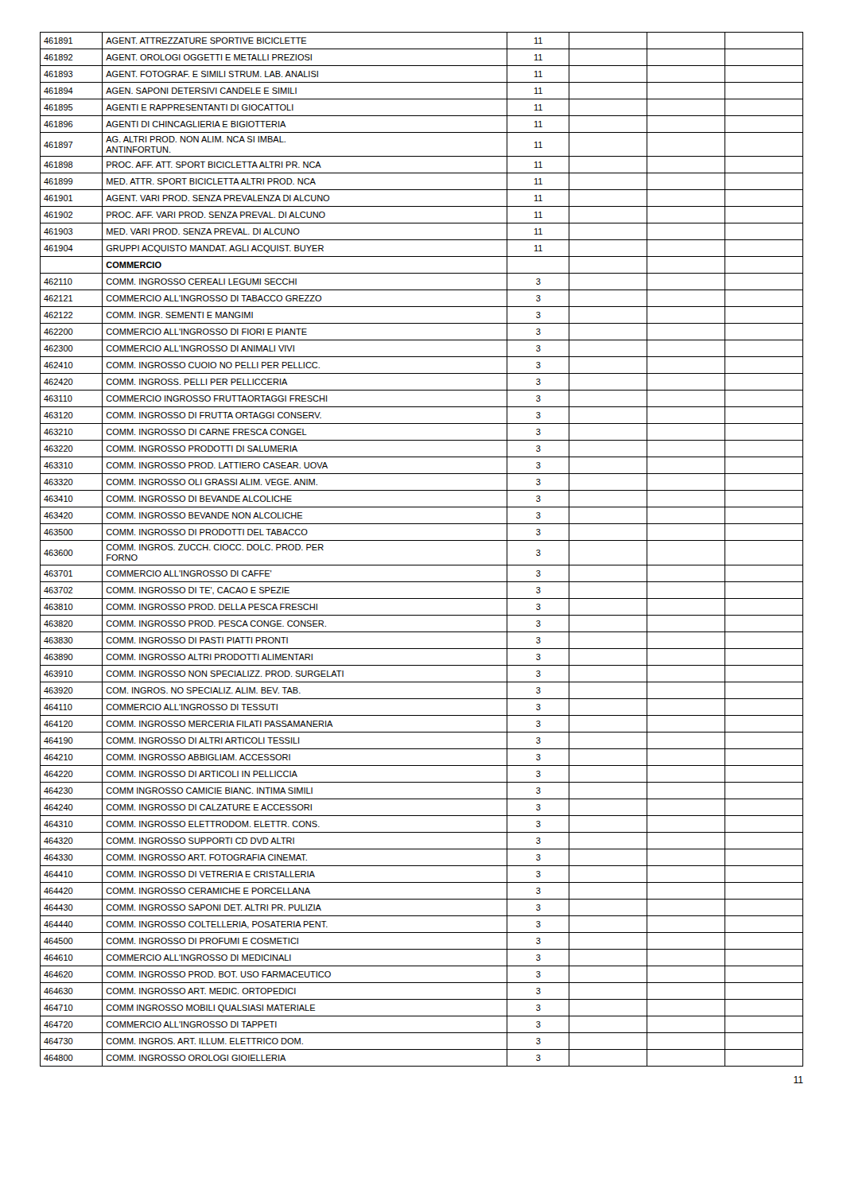| 461891 | AGENT. ATTREZZATURE SPORTIVE BICICLETTE | 11 | | | |
| 461892 | AGENT. OROLOGI OGGETTI E METALLI PREZIOSI | 11 | | | |
| 461893 | AGENT. FOTOGRAF. E SIMILI STRUM. LAB. ANALISI | 11 | | | |
| 461894 | AGEN. SAPONI DETERSIVI CANDELE E SIMILI | 11 | | | |
| 461895 | AGENTI E RAPPRESENTANTI DI GIOCATTOLI | 11 | | | |
| 461896 | AGENTI DI CHINCAGLIERIA E BIGIOTTERIA | 11 | | | |
| 461897 | AG. ALTRI PROD. NON ALIM. NCA SI IMBAL. ANTINFORTUN. | 11 | | | |
| 461898 | PROC. AFF. ATT. SPORT BICICLETTA ALTRI PR. NCA | 11 | | | |
| 461899 | MED. ATTR. SPORT BICICLETTA ALTRI PROD. NCA | 11 | | | |
| 461901 | AGENT. VARI PROD. SENZA PREVALENZA DI ALCUNO | 11 | | | |
| 461902 | PROC. AFF. VARI PROD. SENZA PREVAL. DI ALCUNO | 11 | | | |
| 461903 | MED. VARI PROD. SENZA PREVAL. DI ALCUNO | 11 | | | |
| 461904 | GRUPPI ACQUISTO MANDAT. AGLI ACQUIST. BUYER | 11 | | | |
| | COMMERCIO | | | | |
| 462110 | COMM. INGROSSO CEREALI LEGUMI SECCHI | 3 | | | |
| 462121 | COMMERCIO ALL'INGROSSO DI TABACCO GREZZO | 3 | | | |
| 462122 | COMM. INGR. SEMENTI E MANGIMI | 3 | | | |
| 462200 | COMMERCIO ALL'INGROSSO DI FIORI E PIANTE | 3 | | | |
| 462300 | COMMERCIO ALL'INGROSSO DI ANIMALI VIVI | 3 | | | |
| 462410 | COMM. INGROSSO CUOIO NO PELLI PER PELLICC. | 3 | | | |
| 462420 | COMM. INGROSS. PELLI PER PELLICCERIA | 3 | | | |
| 463110 | COMMERCIO INGROSSO FRUTTAORTAGGI FRESCHI | 3 | | | |
| 463120 | COMM. INGROSSO DI FRUTTA ORTAGGI CONSERV. | 3 | | | |
| 463210 | COMM. INGROSSO DI CARNE FRESCA CONGEL | 3 | | | |
| 463220 | COMM. INGROSSO PRODOTTI DI SALUMERIA | 3 | | | |
| 463310 | COMM. INGROSSO PROD. LATTIERO CASEAR. UOVA | 3 | | | |
| 463320 | COMM. INGROSSO OLI GRASSI ALIM. VEGE. ANIM. | 3 | | | |
| 463410 | COMM. INGROSSO DI BEVANDE ALCOLICHE | 3 | | | |
| 463420 | COMM. INGROSSO BEVANDE NON ALCOLICHE | 3 | | | |
| 463500 | COMM. INGROSSO DI PRODOTTI DEL TABACCO | 3 | | | |
| 463600 | COMM. INGROS. ZUCCH. CIOCC. DOLC. PROD. PER FORNO | 3 | | | |
| 463701 | COMMERCIO ALL'INGROSSO DI CAFFE' | 3 | | | |
| 463702 | COMM. INGROSSO DI TE', CACAO E SPEZIE | 3 | | | |
| 463810 | COMM. INGROSSO PROD. DELLA PESCA FRESCHI | 3 | | | |
| 463820 | COMM. INGROSSO PROD. PESCA CONGE. CONSER. | 3 | | | |
| 463830 | COMM. INGROSSO DI PASTI PIATTI PRONTI | 3 | | | |
| 463890 | COMM. INGROSSO ALTRI PRODOTTI ALIMENTARI | 3 | | | |
| 463910 | COMM. INGROSSO NON SPECIALIZZ. PROD. SURGELATI | 3 | | | |
| 463920 | COM. INGROS. NO SPECIALIZ. ALIM. BEV. TAB. | 3 | | | |
| 464110 | COMMERCIO ALL'INGROSSO DI TESSUTI | 3 | | | |
| 464120 | COMM. INGROSSO MERCERIA FILATI PASSAMANERIA | 3 | | | |
| 464190 | COMM. INGROSSO DI ALTRI ARTICOLI TESSILI | 3 | | | |
| 464210 | COMM. INGROSSO ABBIGLIAM. ACCESSORI | 3 | | | |
| 464220 | COMM. INGROSSO DI ARTICOLI IN PELLICCIA | 3 | | | |
| 464230 | COMM INGROSSO CAMICIE BIANC. INTIMA SIMILI | 3 | | | |
| 464240 | COMM. INGROSSO DI CALZATURE E ACCESSORI | 3 | | | |
| 464310 | COMM. INGROSSO ELETTRODOM. ELETTR. CONS. | 3 | | | |
| 464320 | COMM. INGROSSO SUPPORTI CD DVD ALTRI | 3 | | | |
| 464330 | COMM. INGROSSO ART. FOTOGRAFIA CINEMAT. | 3 | | | |
| 464410 | COMM. INGROSSO DI VETRERIA E CRISTALLERIA | 3 | | | |
| 464420 | COMM. INGROSSO CERAMICHE E PORCELLANA | 3 | | | |
| 464430 | COMM. INGROSSO SAPONI DET. ALTRI PR. PULIZIA | 3 | | | |
| 464440 | COMM. INGROSSO COLTELLERIA, POSATERIA PENT. | 3 | | | |
| 464500 | COMM. INGROSSO DI PROFUMI E COSMETICI | 3 | | | |
| 464610 | COMMERCIO ALL'INGROSSO DI MEDICINALI | 3 | | | |
| 464620 | COMM. INGROSSO PROD. BOT. USO FARMACEUTICO | 3 | | | |
| 464630 | COMM. INGROSSO ART. MEDIC. ORTOPEDICI | 3 | | | |
| 464710 | COMM INGROSSO MOBILI QUALSIASI MATERIALE | 3 | | | |
| 464720 | COMMERCIO ALL'INGROSSO DI TAPPETI | 3 | | | |
| 464730 | COMM. INGROS. ART. ILLUM. ELETTRICO DOM. | 3 | | | |
| 464800 | COMM. INGROSSO OROLOGI GIOIELLERIA | 3 | | | |
11